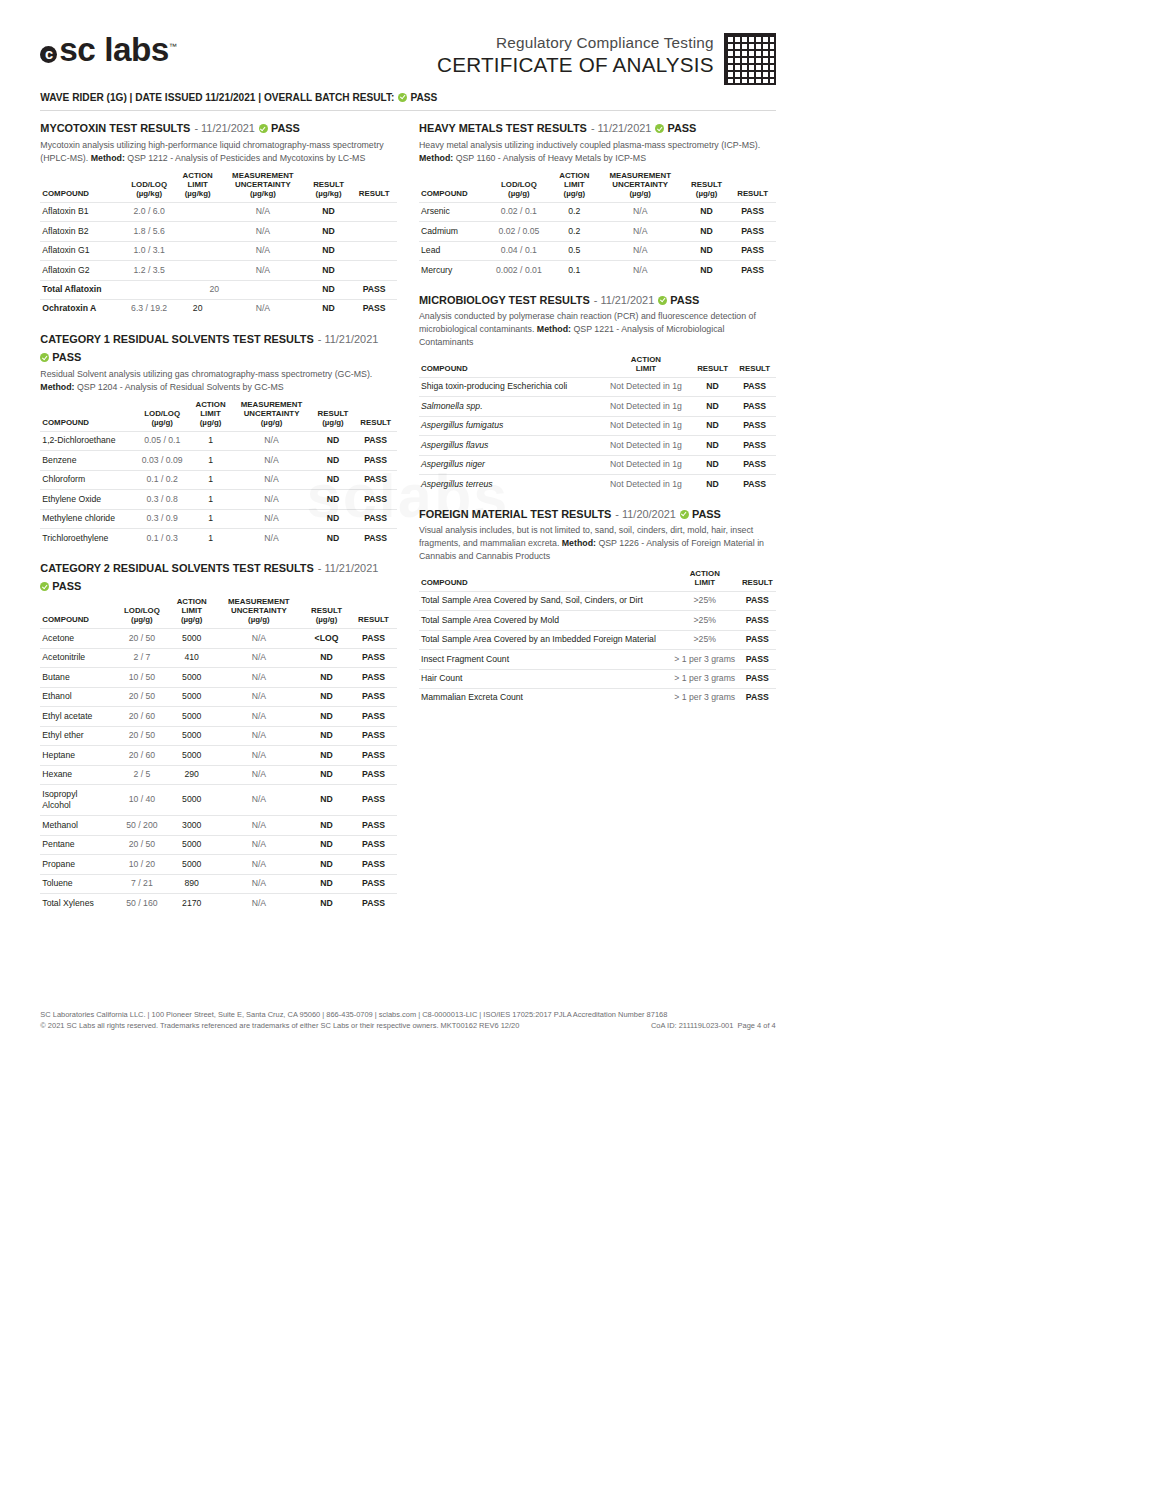sclabs
csc labs™
Regulatory Compliance Testing
CERTIFICATE OF ANALYSIS
WAVE RIDER (1G) | DATE ISSUED 11/21/2021 | OVERALL BATCH RESULT: PASS
MYCOTOXIN TEST RESULTS - 11/21/2021 PASS
Mycotoxin analysis utilizing high-performance liquid chromatography-mass spectrometry (HPLC-MS). Method: QSP 1212 - Analysis of Pesticides and Mycotoxins by LC-MS
| COMPOUND | LOD/LOQ (µg/kg) | ACTION LIMIT (µg/kg) | MEASUREMENT UNCERTAINTY (µg/kg) | RESULT (µg/kg) | RESULT |
| --- | --- | --- | --- | --- | --- |
| Aflatoxin B1 | 2.0 / 6.0 | | N/A | ND | |
| Aflatoxin B2 | 1.8 / 5.6 | | N/A | ND | |
| Aflatoxin G1 | 1.0 / 3.1 | | N/A | ND | |
| Aflatoxin G2 | 1.2 / 3.5 | | N/A | ND | |
| Total Aflatoxin | 20 | ND | PASS |
| Ochratoxin A | 6.3 / 19.2 | 20 | N/A | ND | PASS |
CATEGORY 1 RESIDUAL SOLVENTS TEST RESULTS - 11/21/2021 PASS
Residual Solvent analysis utilizing gas chromatography-mass spectrometry (GC-MS). Method: QSP 1204 - Analysis of Residual Solvents by GC-MS
| COMPOUND | LOD/LOQ (µg/g) | ACTION LIMIT (µg/g) | MEASUREMENT UNCERTAINTY (µg/g) | RESULT (µg/g) | RESULT |
| --- | --- | --- | --- | --- | --- |
| 1,2-Dichloroethane | 0.05 / 0.1 | 1 | N/A | ND | PASS |
| Benzene | 0.03 / 0.09 | 1 | N/A | ND | PASS |
| Chloroform | 0.1 / 0.2 | 1 | N/A | ND | PASS |
| Ethylene Oxide | 0.3 / 0.8 | 1 | N/A | ND | PASS |
| Methylene chloride | 0.3 / 0.9 | 1 | N/A | ND | PASS |
| Trichloroethylene | 0.1 / 0.3 | 1 | N/A | ND | PASS |
CATEGORY 2 RESIDUAL SOLVENTS TEST RESULTS - 11/21/2021 PASS
| COMPOUND | LOD/LOQ (µg/g) | ACTION LIMIT (µg/g) | MEASUREMENT UNCERTAINTY (µg/g) | RESULT (µg/g) | RESULT |
| --- | --- | --- | --- | --- | --- |
| Acetone | 20 / 50 | 5000 | N/A | <LOQ | PASS |
| Acetonitrile | 2 / 7 | 410 | N/A | ND | PASS |
| Butane | 10 / 50 | 5000 | N/A | ND | PASS |
| Ethanol | 20 / 50 | 5000 | N/A | ND | PASS |
| Ethyl acetate | 20 / 60 | 5000 | N/A | ND | PASS |
| Ethyl ether | 20 / 50 | 5000 | N/A | ND | PASS |
| Heptane | 20 / 60 | 5000 | N/A | ND | PASS |
| Hexane | 2 / 5 | 290 | N/A | ND | PASS |
| Isopropyl Alcohol | 10 / 40 | 5000 | N/A | ND | PASS |
| Methanol | 50 / 200 | 3000 | N/A | ND | PASS |
| Pentane | 20 / 50 | 5000 | N/A | ND | PASS |
| Propane | 10 / 20 | 5000 | N/A | ND | PASS |
| Toluene | 7 / 21 | 890 | N/A | ND | PASS |
| Total Xylenes | 50 / 160 | 2170 | N/A | ND | PASS |
HEAVY METALS TEST RESULTS - 11/21/2021 PASS
Heavy metal analysis utilizing inductively coupled plasma-mass spectrometry (ICP-MS). Method: QSP 1160 - Analysis of Heavy Metals by ICP-MS
| COMPOUND | LOD/LOQ (µg/g) | ACTION LIMIT (µg/g) | MEASUREMENT UNCERTAINTY (µg/g) | RESULT (µg/g) | RESULT |
| --- | --- | --- | --- | --- | --- |
| Arsenic | 0.02 / 0.1 | 0.2 | N/A | ND | PASS |
| Cadmium | 0.02 / 0.05 | 0.2 | N/A | ND | PASS |
| Lead | 0.04 / 0.1 | 0.5 | N/A | ND | PASS |
| Mercury | 0.002 / 0.01 | 0.1 | N/A | ND | PASS |
MICROBIOLOGY TEST RESULTS - 11/21/2021 PASS
Analysis conducted by polymerase chain reaction (PCR) and fluorescence detection of microbiological contaminants. Method: QSP 1221 - Analysis of Microbiological Contaminants
| COMPOUND | ACTION LIMIT | RESULT | RESULT |
| --- | --- | --- | --- |
| Shiga toxin-producing Escherichia coli | Not Detected in 1g | ND | PASS |
| Salmonella spp. | Not Detected in 1g | ND | PASS |
| Aspergillus fumigatus | Not Detected in 1g | ND | PASS |
| Aspergillus flavus | Not Detected in 1g | ND | PASS |
| Aspergillus niger | Not Detected in 1g | ND | PASS |
| Aspergillus terreus | Not Detected in 1g | ND | PASS |
FOREIGN MATERIAL TEST RESULTS - 11/20/2021 PASS
Visual analysis includes, but is not limited to, sand, soil, cinders, dirt, mold, hair, insect fragments, and mammalian excreta. Method: QSP 1226 - Analysis of Foreign Material in Cannabis and Cannabis Products
| COMPOUND | ACTION LIMIT | RESULT |
| --- | --- | --- |
| Total Sample Area Covered by Sand, Soil, Cinders, or Dirt | >25% | PASS |
| Total Sample Area Covered by Mold | >25% | PASS |
| Total Sample Area Covered by an Imbedded Foreign Material | >25% | PASS |
| Insect Fragment Count | > 1 per 3 grams | PASS |
| Hair Count | > 1 per 3 grams | PASS |
| Mammalian Excreta Count | > 1 per 3 grams | PASS |
SC Laboratories California LLC. | 100 Pioneer Street, Suite E, Santa Cruz, CA 95060 | 866-435-0709 | sclabs.com | C8-0000013-LIC | ISO/IES 17025:2017 PJLA Accreditation Number 87168
© 2021 SC Labs all rights reserved. Trademarks referenced are trademarks of either SC Labs or their respective owners. MKT00162 REV6 12/20 CoA ID: 211119L023-001 Page 4 of 4